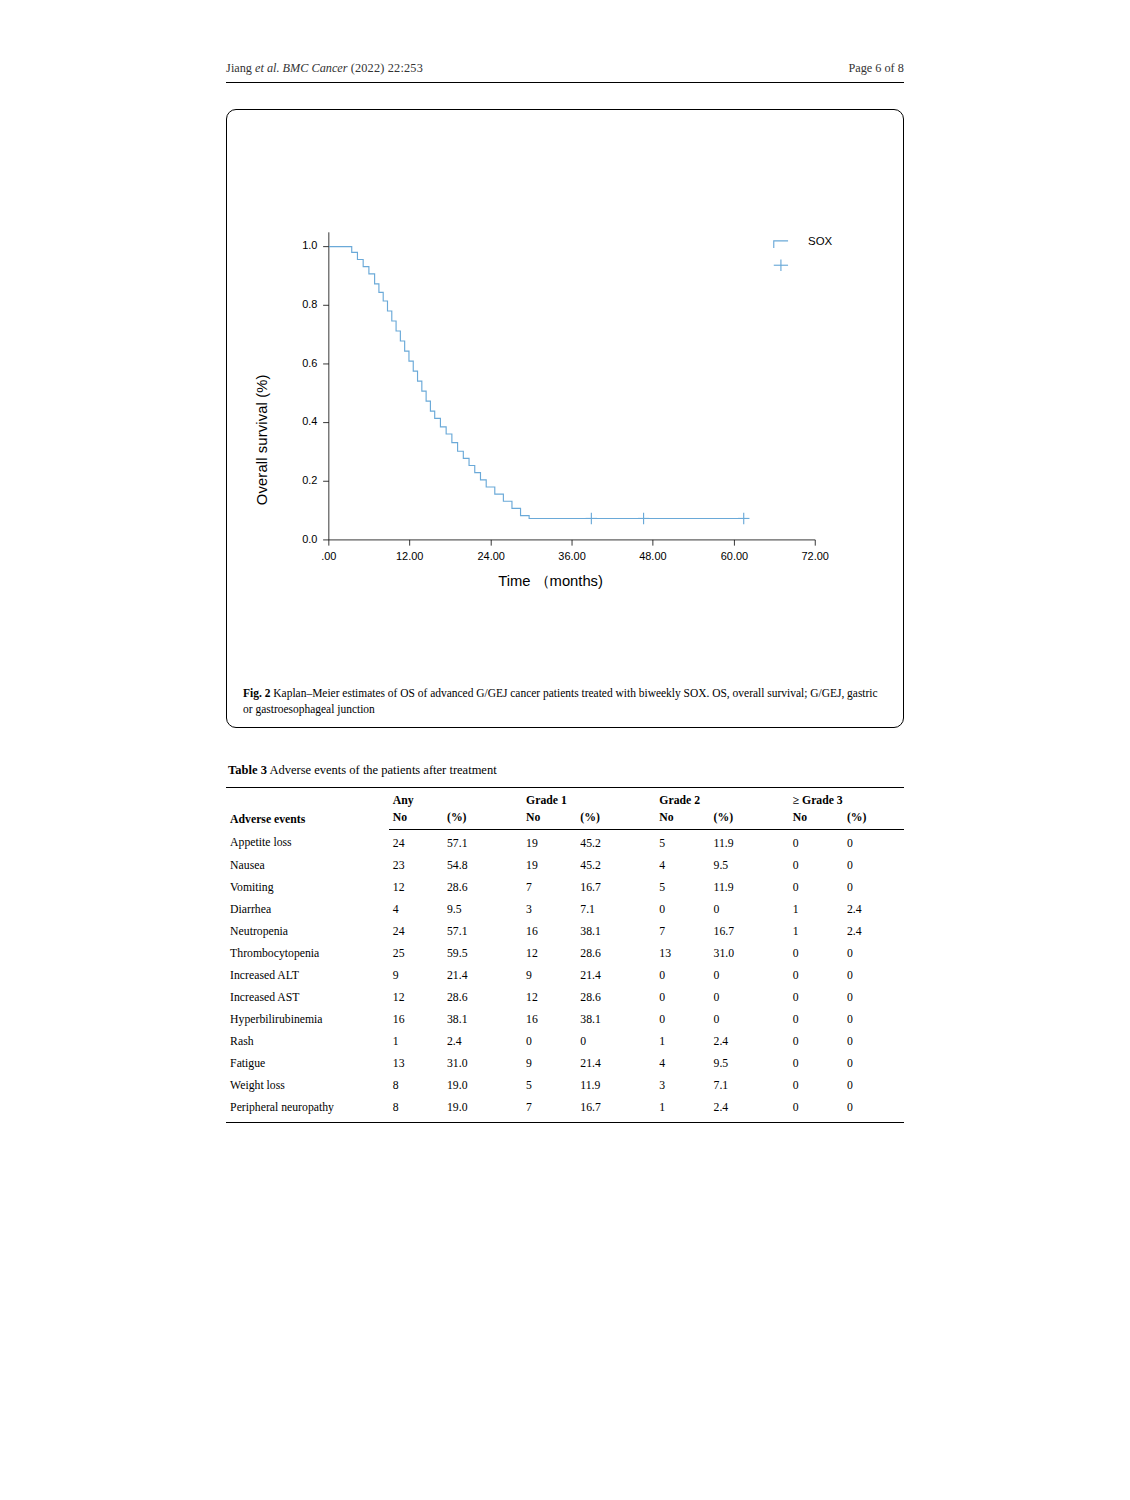Jiang et al. BMC Cancer (2022) 22:253
Page 6 of 8
Overall survival (%) 1.0 0.8 0.6 0.4 0.2 0.0 .00 12.00 24.00 36.00 48.00 60.00 72.00 Time （months) SOX
Fig. 2 Kaplan–Meier estimates of OS of advanced G/GEJ cancer patients treated with biweekly SOX. OS, overall survival; G/GEJ, gastric or gastroesophageal junction
Table 3 Adverse events of the patients after treatment
| Adverse events | Any | | Grade 1 | | Grade 2 | | ≥ Grade 3 |
| --- | --- | --- | --- | --- | --- | --- | --- |
| No | (%) | | No | (%) | | No | (%) | | No | (%) |
| Appetite loss | 24 | 57.1 | | 19 | 45.2 | | 5 | 11.9 | | 0 | 0 |
| Nausea | 23 | 54.8 | | 19 | 45.2 | | 4 | 9.5 | | 0 | 0 |
| Vomiting | 12 | 28.6 | | 7 | 16.7 | | 5 | 11.9 | | 0 | 0 |
| Diarrhea | 4 | 9.5 | | 3 | 7.1 | | 0 | 0 | | 1 | 2.4 |
| Neutropenia | 24 | 57.1 | | 16 | 38.1 | | 7 | 16.7 | | 1 | 2.4 |
| Thrombocytopenia | 25 | 59.5 | | 12 | 28.6 | | 13 | 31.0 | | 0 | 0 |
| Increased ALT | 9 | 21.4 | | 9 | 21.4 | | 0 | 0 | | 0 | 0 |
| Increased AST | 12 | 28.6 | | 12 | 28.6 | | 0 | 0 | | 0 | 0 |
| Hyperbilirubinemia | 16 | 38.1 | | 16 | 38.1 | | 0 | 0 | | 0 | 0 |
| Rash | 1 | 2.4 | | 0 | 0 | | 1 | 2.4 | | 0 | 0 |
| Fatigue | 13 | 31.0 | | 9 | 21.4 | | 4 | 9.5 | | 0 | 0 |
| Weight loss | 8 | 19.0 | | 5 | 11.9 | | 3 | 7.1 | | 0 | 0 |
| Peripheral neuropathy | 8 | 19.0 | | 7 | 16.7 | | 1 | 2.4 | | 0 | 0 |